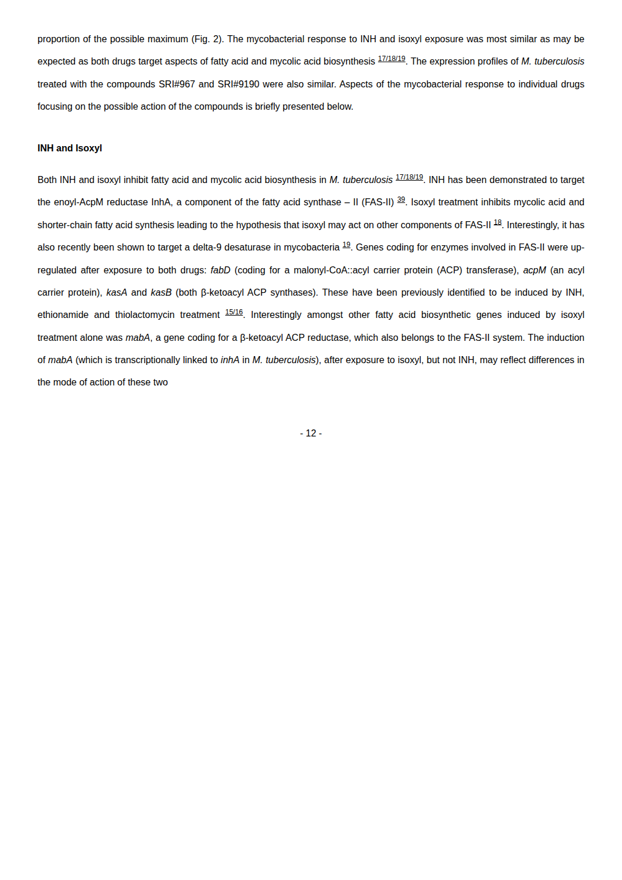proportion of the possible maximum (Fig. 2). The mycobacterial response to INH and isoxyl exposure was most similar as may be expected as both drugs target aspects of fatty acid and mycolic acid biosynthesis 17/18/19. The expression profiles of M. tuberculosis treated with the compounds SRI#967 and SRI#9190 were also similar. Aspects of the mycobacterial response to individual drugs focusing on the possible action of the compounds is briefly presented below.
INH and Isoxyl
Both INH and isoxyl inhibit fatty acid and mycolic acid biosynthesis in M. tuberculosis 17/18/19. INH has been demonstrated to target the enoyl-AcpM reductase InhA, a component of the fatty acid synthase – II (FAS-II) 39. Isoxyl treatment inhibits mycolic acid and shorter-chain fatty acid synthesis leading to the hypothesis that isoxyl may act on other components of FAS-II 18. Interestingly, it has also recently been shown to target a delta-9 desaturase in mycobacteria 19. Genes coding for enzymes involved in FAS-II were up-regulated after exposure to both drugs: fabD (coding for a malonyl-CoA::acyl carrier protein (ACP) transferase), acpM (an acyl carrier protein), kasA and kasB (both β-ketoacyl ACP synthases). These have been previously identified to be induced by INH, ethionamide and thiolactomycin treatment 15/16. Interestingly amongst other fatty acid biosynthetic genes induced by isoxyl treatment alone was mabA, a gene coding for a β-ketoacyl ACP reductase, which also belongs to the FAS-II system. The induction of mabA (which is transcriptionally linked to inhA in M. tuberculosis), after exposure to isoxyl, but not INH, may reflect differences in the mode of action of these two
- 12 -